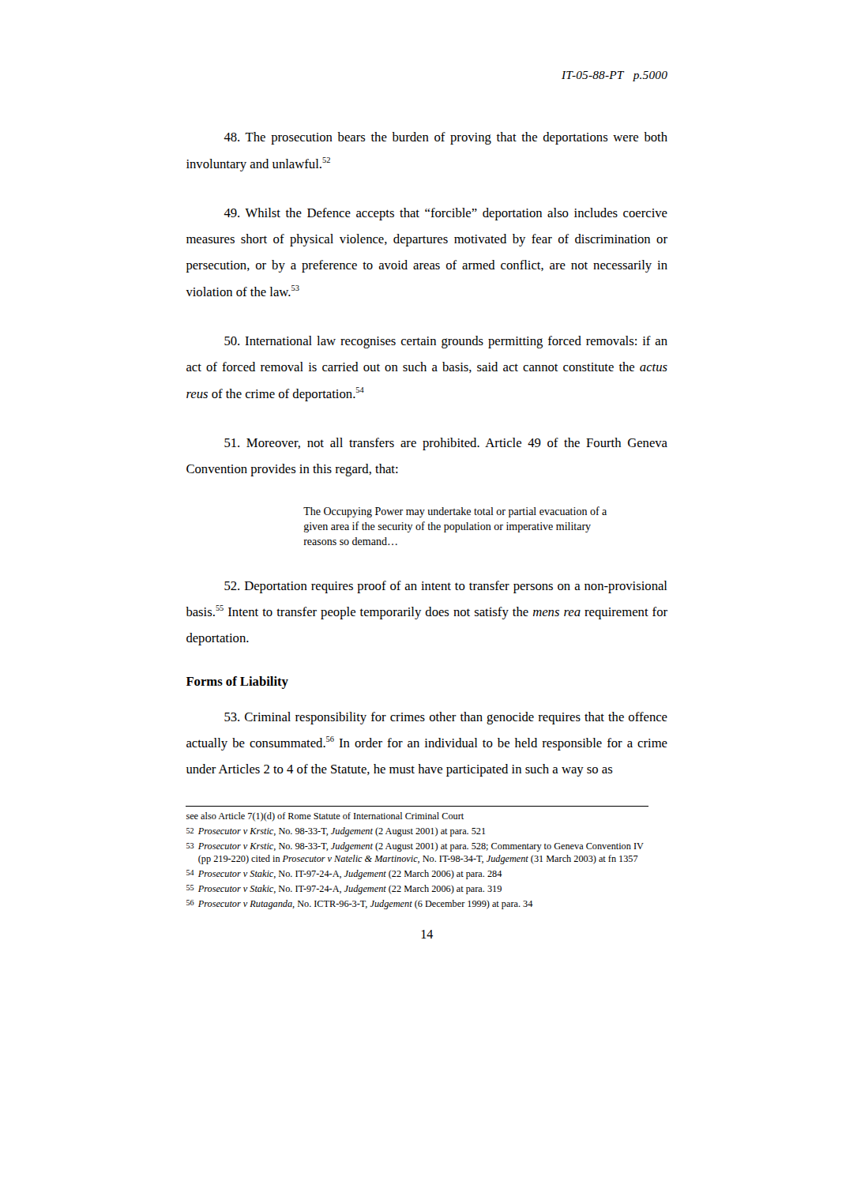IT-05-88-PT p.5000
48. The prosecution bears the burden of proving that the deportations were both involuntary and unlawful.52
49. Whilst the Defence accepts that “forcible” deportation also includes coercive measures short of physical violence, departures motivated by fear of discrimination or persecution, or by a preference to avoid areas of armed conflict, are not necessarily in violation of the law.53
50. International law recognises certain grounds permitting forced removals: if an act of forced removal is carried out on such a basis, said act cannot constitute the actus reus of the crime of deportation.54
51. Moreover, not all transfers are prohibited. Article 49 of the Fourth Geneva Convention provides in this regard, that:
The Occupying Power may undertake total or partial evacuation of a given area if the security of the population or imperative military reasons so demand…
52. Deportation requires proof of an intent to transfer persons on a non-provisional basis.55 Intent to transfer people temporarily does not satisfy the mens rea requirement for deportation.
Forms of Liability
53. Criminal responsibility for crimes other than genocide requires that the offence actually be consummated.56 In order for an individual to be held responsible for a crime under Articles 2 to 4 of the Statute, he must have participated in such a way so as
see also Article 7(1)(d) of Rome Statute of International Criminal Court
52Prosecutor v Krstic, No. 98-33-T, Judgement (2 August 2001) at para. 521
53Prosecutor v Krstic, No. 98-33-T, Judgement (2 August 2001) at para. 528; Commentary to Geneva Convention IV (pp 219-220) cited in Prosecutor v Natelic & Martinovic, No. IT-98-34-T, Judgement (31 March 2003) at fn 1357
54Prosecutor v Stakic, No. IT-97-24-A, Judgement (22 March 2006) at para. 284
55Prosecutor v Stakic, No. IT-97-24-A, Judgement (22 March 2006) at para. 319
56Prosecutor v Rutaganda, No. ICTR-96-3-T, Judgement (6 December 1999) at para. 34
14